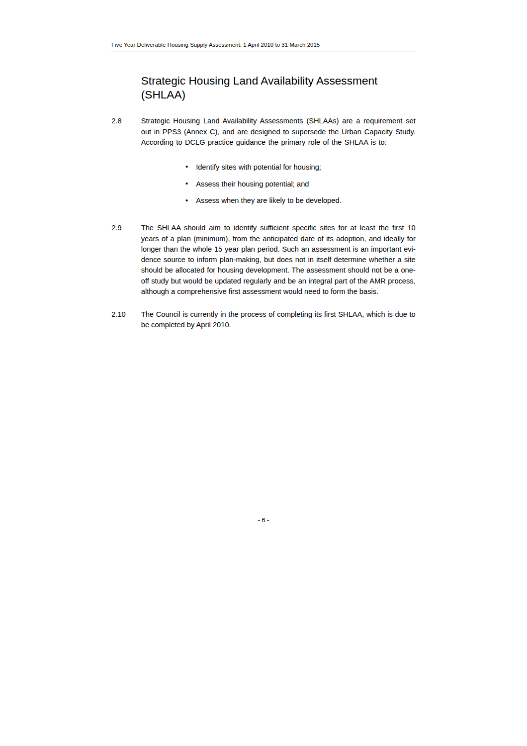Five Year Deliverable Housing Supply Assessment: 1 April 2010 to 31 March 2015
Strategic Housing Land Availability Assessment (SHLAA)
2.8
Strategic Housing Land Availability Assessments (SHLAAs) are a requirement set out in PPS3 (Annex C), and are designed to supersede the Urban Capacity Study. According to DCLG practice guidance the primary role of the SHLAA is to:
Identify sites with potential for housing;
Assess their housing potential; and
Assess when they are likely to be developed.
2.9
The SHLAA should aim to identify sufficient specific sites for at least the first 10 years of a plan (minimum), from the anticipated date of its adoption, and ideally for longer than the whole 15 year plan period. Such an assessment is an important evidence source to inform plan-making, but does not in itself determine whether a site should be allocated for housing development. The assessment should not be a one-off study but would be updated regularly and be an integral part of the AMR process, although a comprehensive first assessment would need to form the basis.
2.10
The Council is currently in the process of completing its first SHLAA, which is due to be completed by April 2010.
- 6 -